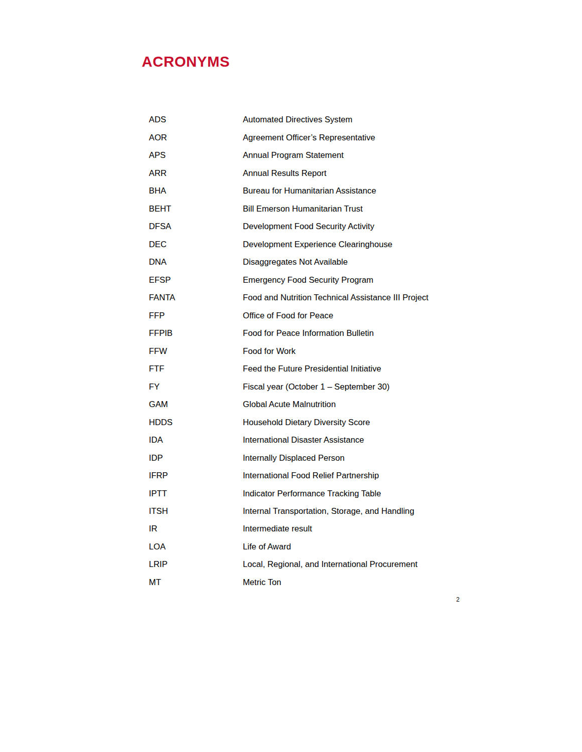ACRONYMS
| ADS | Automated Directives System |
| AOR | Agreement Officer’s Representative |
| APS | Annual Program Statement |
| ARR | Annual Results Report |
| BHA | Bureau for Humanitarian Assistance |
| BEHT | Bill Emerson Humanitarian Trust |
| DFSA | Development Food Security Activity |
| DEC | Development Experience Clearinghouse |
| DNA | Disaggregates Not Available |
| EFSP | Emergency Food Security Program |
| FANTA | Food and Nutrition Technical Assistance III Project |
| FFP | Office of Food for Peace |
| FFPIB | Food for Peace Information Bulletin |
| FFW | Food for Work |
| FTF | Feed the Future Presidential Initiative |
| FY | Fiscal year (October 1 – September 30) |
| GAM | Global Acute Malnutrition |
| HDDS | Household Dietary Diversity Score |
| IDA | International Disaster Assistance |
| IDP | Internally Displaced Person |
| IFRP | International Food Relief Partnership |
| IPTT | Indicator Performance Tracking Table |
| ITSH | Internal Transportation, Storage, and Handling |
| IR | Intermediate result |
| LOA | Life of Award |
| LRIP | Local, Regional, and International Procurement |
| MT | Metric Ton |
2